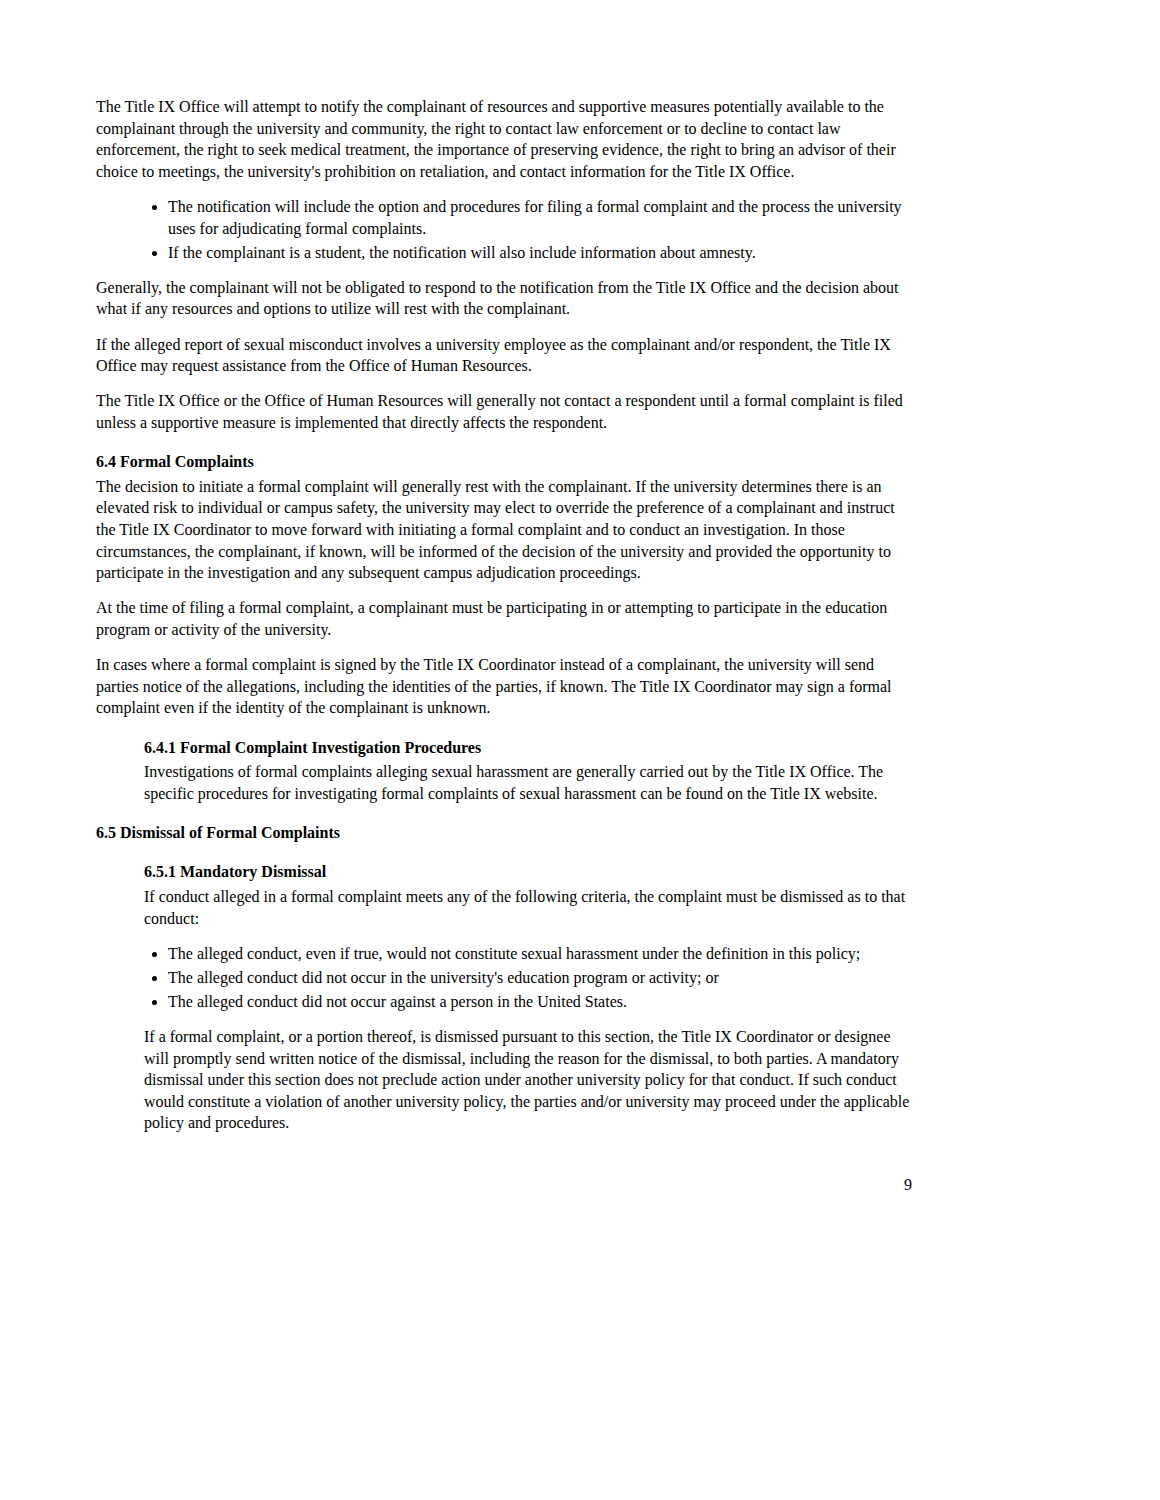The Title IX Office will attempt to notify the complainant of resources and supportive measures potentially available to the complainant through the university and community, the right to contact law enforcement or to decline to contact law enforcement, the right to seek medical treatment, the importance of preserving evidence, the right to bring an advisor of their choice to meetings, the university's prohibition on retaliation, and contact information for the Title IX Office.
The notification will include the option and procedures for filing a formal complaint and the process the university uses for adjudicating formal complaints.
If the complainant is a student, the notification will also include information about amnesty.
Generally, the complainant will not be obligated to respond to the notification from the Title IX Office and the decision about what if any resources and options to utilize will rest with the complainant.
If the alleged report of sexual misconduct involves a university employee as the complainant and/or respondent, the Title IX Office may request assistance from the Office of Human Resources.
The Title IX Office or the Office of Human Resources will generally not contact a respondent until a formal complaint is filed unless a supportive measure is implemented that directly affects the respondent.
6.4 Formal Complaints
The decision to initiate a formal complaint will generally rest with the complainant. If the university determines there is an elevated risk to individual or campus safety, the university may elect to override the preference of a complainant and instruct the Title IX Coordinator to move forward with initiating a formal complaint and to conduct an investigation. In those circumstances, the complainant, if known, will be informed of the decision of the university and provided the opportunity to participate in the investigation and any subsequent campus adjudication proceedings.
At the time of filing a formal complaint, a complainant must be participating in or attempting to participate in the education program or activity of the university.
In cases where a formal complaint is signed by the Title IX Coordinator instead of a complainant, the university will send parties notice of the allegations, including the identities of the parties, if known. The Title IX Coordinator may sign a formal complaint even if the identity of the complainant is unknown.
6.4.1 Formal Complaint Investigation Procedures
Investigations of formal complaints alleging sexual harassment are generally carried out by the Title IX Office. The specific procedures for investigating formal complaints of sexual harassment can be found on the Title IX website.
6.5 Dismissal of Formal Complaints
6.5.1 Mandatory Dismissal
If conduct alleged in a formal complaint meets any of the following criteria, the complaint must be dismissed as to that conduct:
The alleged conduct, even if true, would not constitute sexual harassment under the definition in this policy;
The alleged conduct did not occur in the university's education program or activity; or
The alleged conduct did not occur against a person in the United States.
If a formal complaint, or a portion thereof, is dismissed pursuant to this section, the Title IX Coordinator or designee will promptly send written notice of the dismissal, including the reason for the dismissal, to both parties. A mandatory dismissal under this section does not preclude action under another university policy for that conduct. If such conduct would constitute a violation of another university policy, the parties and/or university may proceed under the applicable policy and procedures.
9